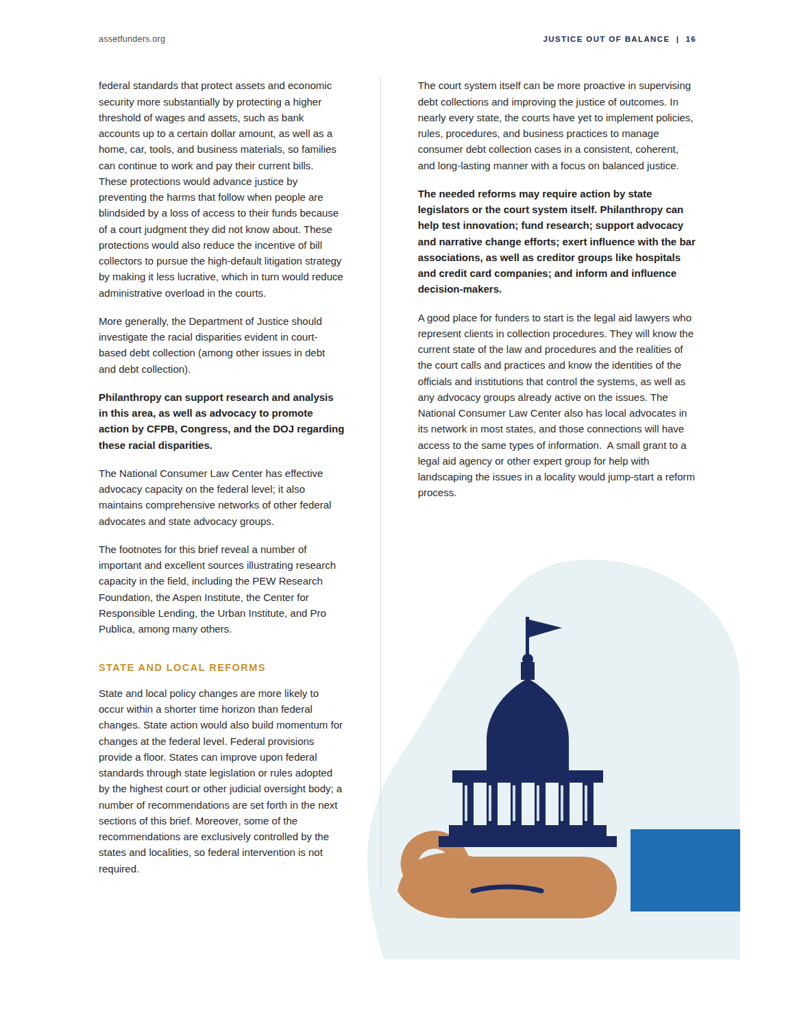assetfunders.org
JUSTICE OUT OF BALANCE | 16
federal standards that protect assets and economic security more substantially by protecting a higher threshold of wages and assets, such as bank accounts up to a certain dollar amount, as well as a home, car, tools, and business materials, so families can continue to work and pay their current bills. These protections would advance justice by preventing the harms that follow when people are blindsided by a loss of access to their funds because of a court judgment they did not know about. These protections would also reduce the incentive of bill collectors to pursue the high-default litigation strategy by making it less lucrative, which in turn would reduce administrative overload in the courts.
More generally, the Department of Justice should investigate the racial disparities evident in court-based debt collection (among other issues in debt and debt collection).
Philanthropy can support research and analysis in this area, as well as advocacy to promote action by CFPB, Congress, and the DOJ regarding these racial disparities.
The National Consumer Law Center has effective advocacy capacity on the federal level; it also maintains comprehensive networks of other federal advocates and state advocacy groups.
The footnotes for this brief reveal a number of important and excellent sources illustrating research capacity in the field, including the PEW Research Foundation, the Aspen Institute, the Center for Responsible Lending, the Urban Institute, and Pro Publica, among many others.
State and Local Reforms
State and local policy changes are more likely to occur within a shorter time horizon than federal changes. State action would also build momentum for changes at the federal level. Federal provisions provide a floor. States can improve upon federal standards through state legislation or rules adopted by the highest court or other judicial oversight body; a number of recommendations are set forth in the next sections of this brief. Moreover, some of the recommendations are exclusively controlled by the states and localities, so federal intervention is not required.
The court system itself can be more proactive in supervising debt collections and improving the justice of outcomes. In nearly every state, the courts have yet to implement policies, rules, procedures, and business practices to manage consumer debt collection cases in a consistent, coherent, and long-lasting manner with a focus on balanced justice.
The needed reforms may require action by state legislators or the court system itself. Philanthropy can help test innovation; fund research; support advocacy and narrative change efforts; exert influence with the bar associations, as well as creditor groups like hospitals and credit card companies; and inform and influence decision-makers.
A good place for funders to start is the legal aid lawyers who represent clients in collection procedures. They will know the current state of the law and procedures and the realities of the court calls and practices and know the identities of the officials and institutions that control the systems, as well as any advocacy groups already active on the issues. The National Consumer Law Center also has local advocates in its network in most states, and those connections will have access to the same types of information. A small grant to a legal aid agency or other expert group for help with landscaping the issues in a locality would jump-start a reform process.